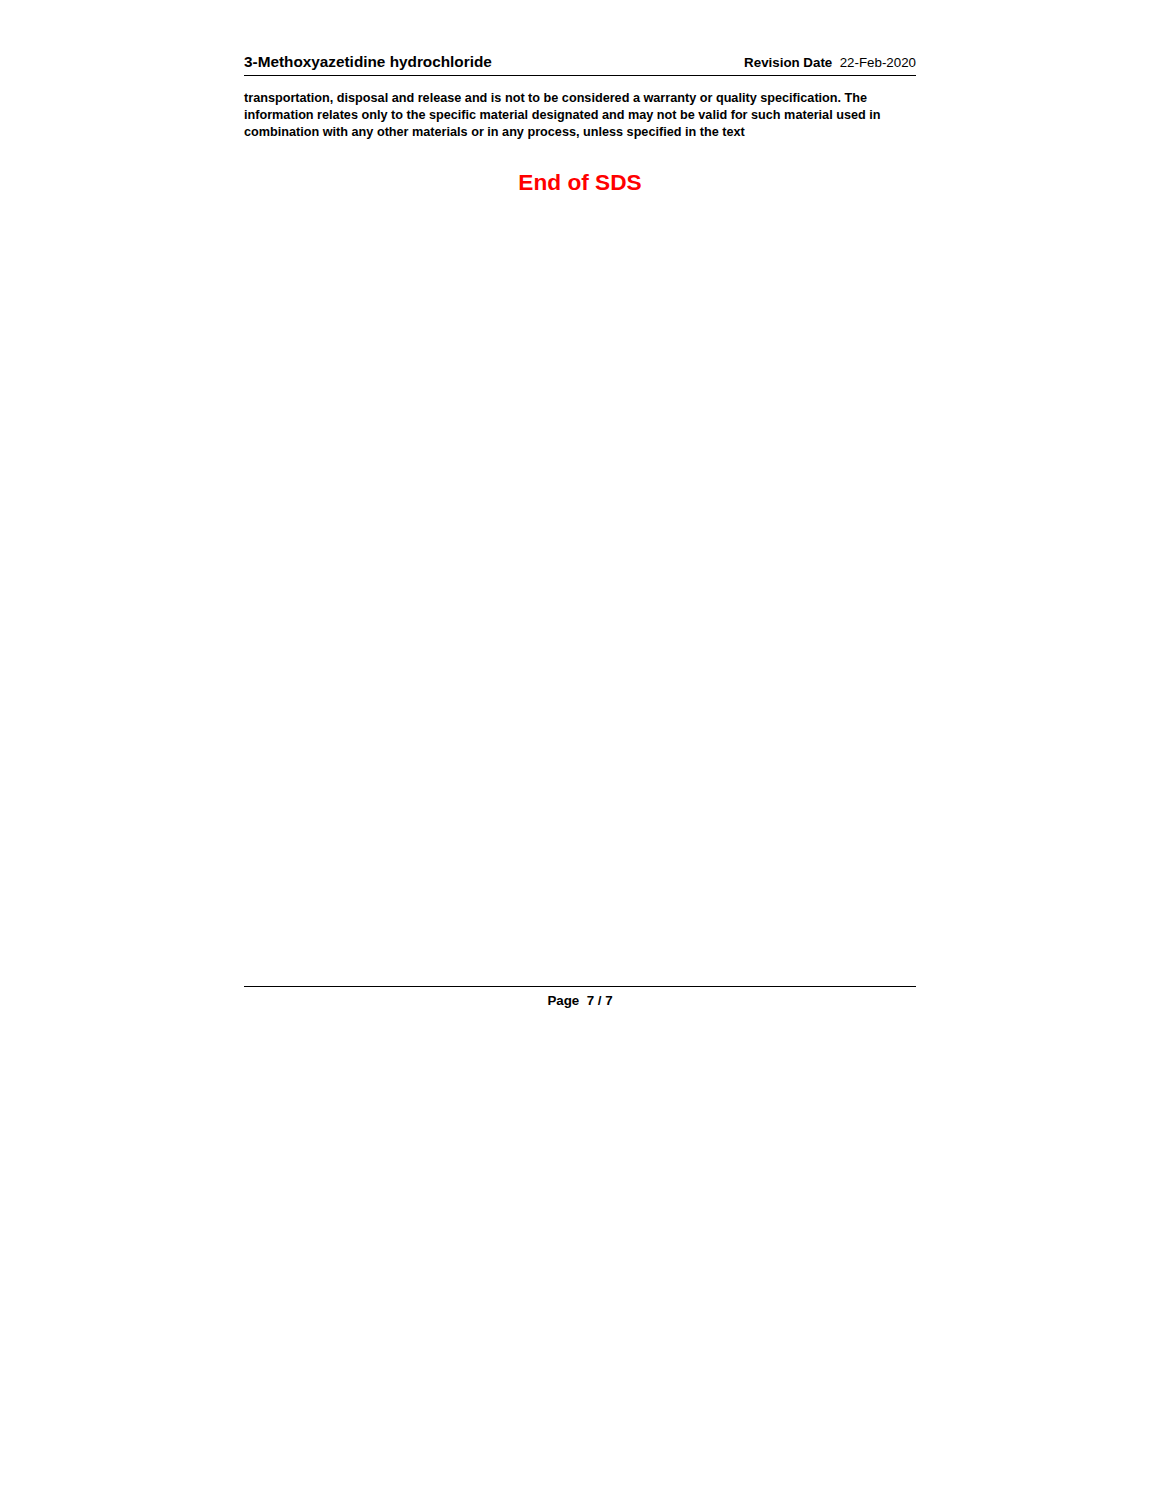3-Methoxyazetidine hydrochloride
Revision Date 22-Feb-2020
transportation, disposal and release and is not to be considered a warranty or quality specification. The information relates only to the specific material designated and may not be valid for such material used in combination with any other materials or in any process, unless specified in the text
End of SDS
Page 7 / 7